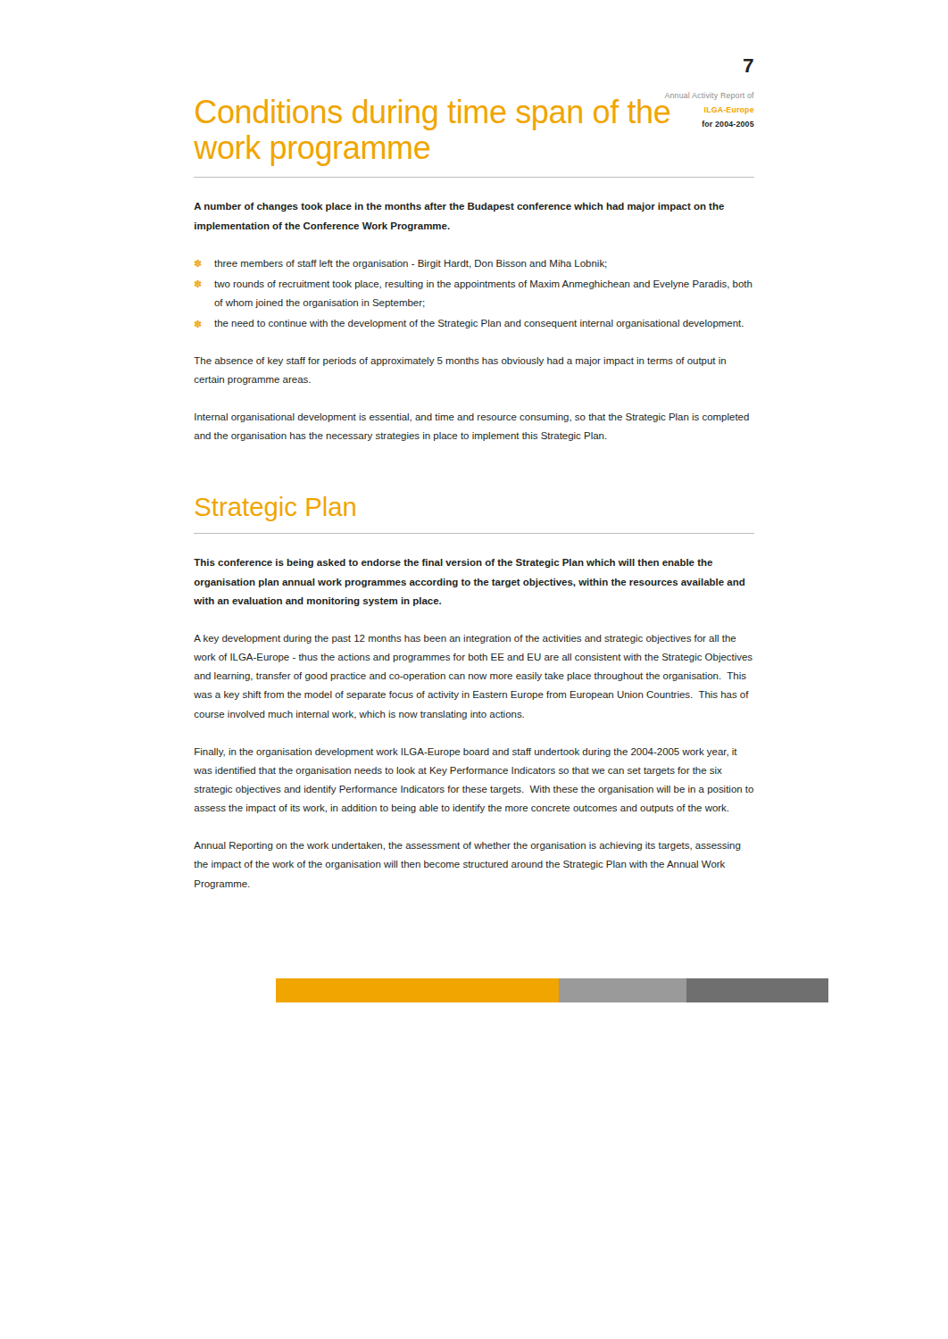7
Annual Activity Report of
ILGA-Europe
for 2004-2005
Conditions during time span of the
work programme
A number of changes took place in the months after the Budapest conference which had major impact on the implementation of the Conference Work Programme.
three members of staff left the organisation - Birgit Hardt, Don Bisson and Miha Lobnik;
two rounds of recruitment took place, resulting in the appointments of Maxim Anmeghichean and Evelyne Paradis, both of whom joined the organisation in September;
the need to continue with the development of the Strategic Plan and consequent internal organisational development.
The absence of key staff for periods of approximately 5 months has obviously had a major impact in terms of output in certain programme areas.
Internal organisational development is essential, and time and resource consuming, so that the Strategic Plan is completed and the organisation has the necessary strategies in place to implement this Strategic Plan.
Strategic Plan
This conference is being asked to endorse the final version of the Strategic Plan which will then enable the organisation plan annual work programmes according to the target objectives, within the resources available and with an evaluation and monitoring system in place.
A key development during the past 12 months has been an integration of the activities and strategic objectives for all the work of ILGA-Europe - thus the actions and programmes for both EE and EU are all consistent with the Strategic Objectives and learning, transfer of good practice and co-operation can now more easily take place throughout the organisation. This was a key shift from the model of separate focus of activity in Eastern Europe from European Union Countries. This has of course involved much internal work, which is now translating into actions.
Finally, in the organisation development work ILGA-Europe board and staff undertook during the 2004-2005 work year, it was identified that the organisation needs to look at Key Performance Indicators so that we can set targets for the six strategic objectives and identify Performance Indicators for these targets. With these the organisation will be in a position to assess the impact of its work, in addition to being able to identify the more concrete outcomes and outputs of the work.
Annual Reporting on the work undertaken, the assessment of whether the organisation is achieving its targets, assessing the impact of the work of the organisation will then become structured around the Strategic Plan with the Annual Work Programme.